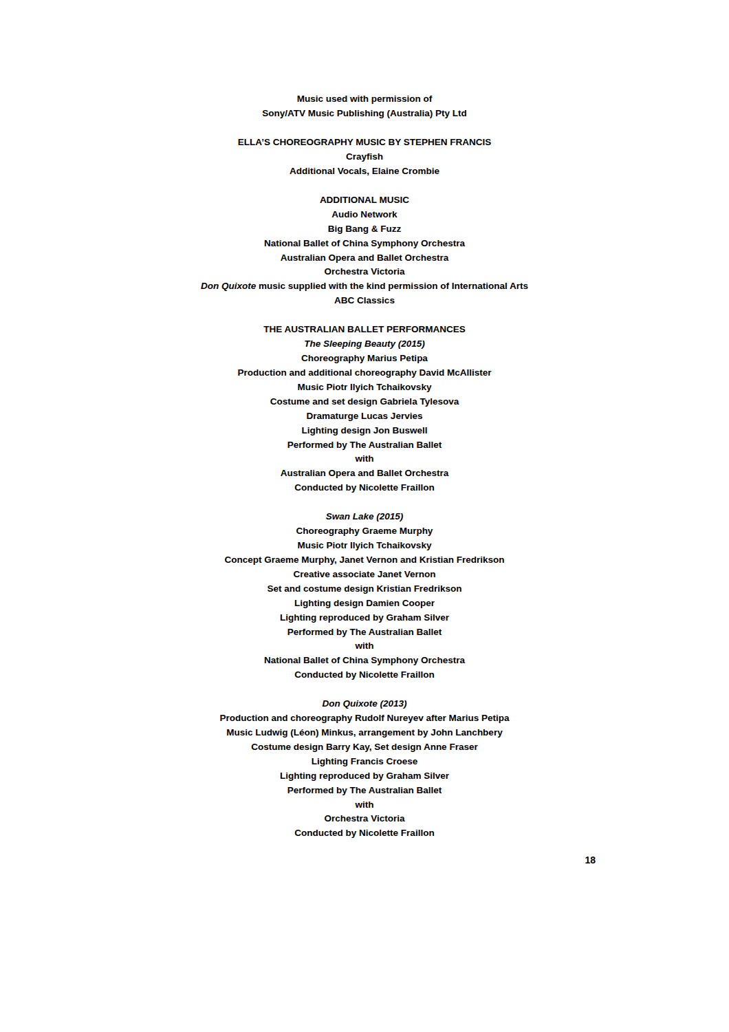Music used with permission of
Sony/ATV Music Publishing (Australia) Pty Ltd
ELLA’S CHOREOGRAPHY MUSIC BY STEPHEN FRANCIS
Crayfish
Additional Vocals, Elaine Crombie
ADDITIONAL MUSIC
Audio Network
Big Bang & Fuzz
National Ballet of China Symphony Orchestra
Australian Opera and Ballet Orchestra
Orchestra Victoria
Don Quixote music supplied with the kind permission of International Arts
ABC Classics
THE AUSTRALIAN BALLET PERFORMANCES
The Sleeping Beauty (2015)
Choreography Marius Petipa
Production and additional choreography David McAllister
Music Piotr Ilyich Tchaikovsky
Costume and set design Gabriela Tylesova
Dramaturge Lucas Jervies
Lighting design Jon Buswell
Performed by The Australian Ballet
with
Australian Opera and Ballet Orchestra
Conducted by Nicolette Fraillon
Swan Lake (2015)
Choreography Graeme Murphy
Music Piotr Ilyich Tchaikovsky
Concept Graeme Murphy, Janet Vernon and Kristian Fredrikson
Creative associate Janet Vernon
Set and costume design Kristian Fredrikson
Lighting design Damien Cooper
Lighting reproduced by Graham Silver
Performed by The Australian Ballet
with
National Ballet of China Symphony Orchestra
Conducted by Nicolette Fraillon
Don Quixote (2013)
Production and choreography Rudolf Nureyev after Marius Petipa
Music Ludwig (Léon) Minkus, arrangement by John Lanchbery
Costume design Barry Kay, Set design Anne Fraser
Lighting Francis Croese
Lighting reproduced by Graham Silver
Performed by The Australian Ballet
with
Orchestra Victoria
Conducted by Nicolette Fraillon
18